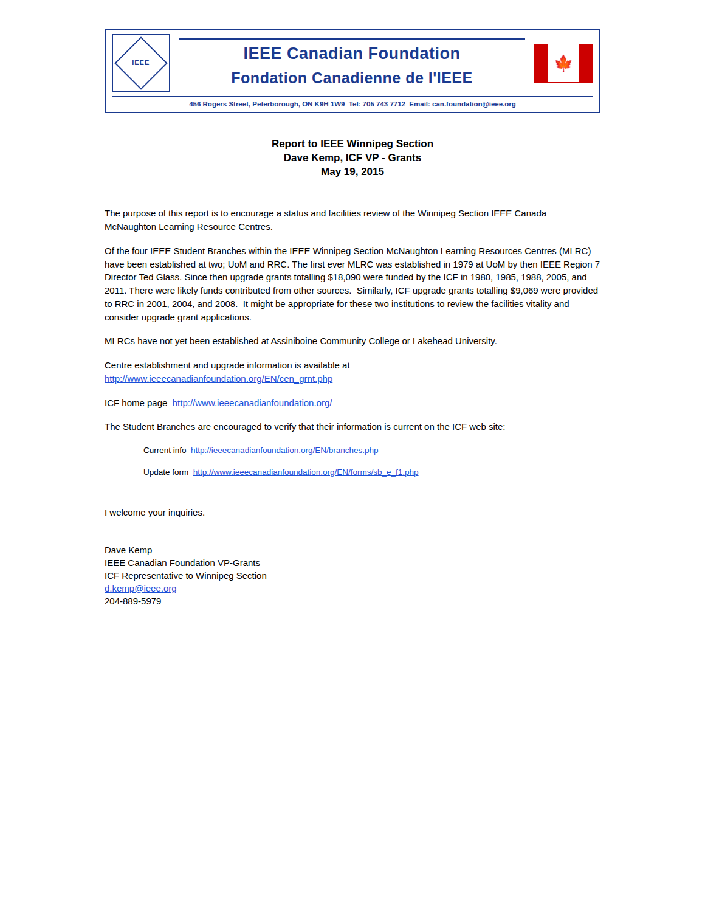IEEE
IEEE Canadian Foundation
Fondation Canadienne de l'IEEE
🍁
456 Rogers Street, Peterborough, ON K9H 1W9 Tel: 705 743 7712 Email: can.foundation@ieee.org
Report to IEEE Winnipeg Section
Dave Kemp, ICF VP - Grants
May 19, 2015
The purpose of this report is to encourage a status and facilities review of the Winnipeg Section IEEE Canada McNaughton Learning Resource Centres.
Of the four IEEE Student Branches within the IEEE Winnipeg Section McNaughton Learning Resources Centres (MLRC) have been established at two; UoM and RRC. The first ever MLRC was established in 1979 at UoM by then IEEE Region 7 Director Ted Glass. Since then upgrade grants totalling $18,090 were funded by the ICF in 1980, 1985, 1988, 2005, and 2011. There were likely funds contributed from other sources. Similarly, ICF upgrade grants totalling $9,069 were provided to RRC in 2001, 2004, and 2008. It might be appropriate for these two institutions to review the facilities vitality and consider upgrade grant applications.
MLRCs have not yet been established at Assiniboine Community College or Lakehead University.
Centre establishment and upgrade information is available at
http://www.ieeecanadianfoundation.org/EN/cen_grnt.php
ICF home page http://www.ieeecanadianfoundation.org/
The Student Branches are encouraged to verify that their information is current on the ICF web site:
Current info http://ieeecanadianfoundation.org/EN/branches.php
Update form http://www.ieeecanadianfoundation.org/EN/forms/sb_e_f1.php
I welcome your inquiries.
Dave Kemp
IEEE Canadian Foundation VP-Grants
ICF Representative to Winnipeg Section
d.kemp@ieee.org
204-889-5979